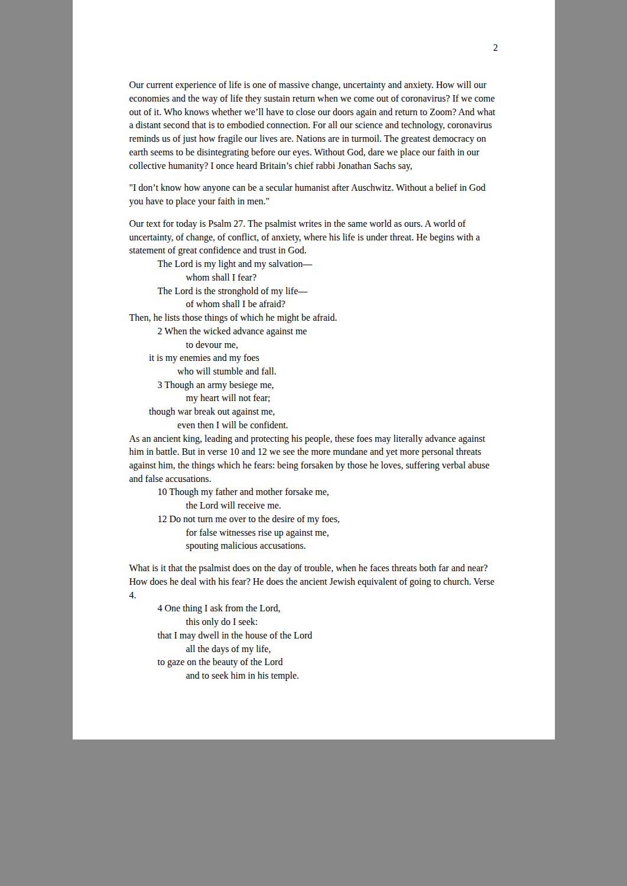2
Our current experience of life is one of massive change, uncertainty and anxiety. How will our economies and the way of life they sustain return when we come out of coronavirus? If we come out of it. Who knows whether we’ll have to close our doors again and return to Zoom? And what a distant second that is to embodied connection. For all our science and technology, coronavirus reminds us of just how fragile our lives are. Nations are in turmoil. The greatest democracy on earth seems to be disintegrating before our eyes. Without God, dare we place our faith in our collective humanity? I once heard Britain’s chief rabbi Jonathan Sachs say,
"I don’t know how anyone can be a secular humanist after Auschwitz. Without a belief in God you have to place your faith in men."
Our text for today is Psalm 27. The psalmist writes in the same world as ours. A world of uncertainty, of change, of conflict, of anxiety, where his life is under threat. He begins with a statement of great confidence and trust in God.
The Lord is my light and my salvation— whom shall I fear? The Lord is the stronghold of my life— of whom shall I be afraid?
Then, he lists those things of which he might be afraid.
2 When the wicked advance against me to devour me,
it is my enemies and my foes who will stumble and fall.
3 Though an army besiege me, my heart will not fear;
though war break out against me, even then I will be confident.
As an ancient king, leading and protecting his people, these foes may literally advance against him in battle. But in verse 10 and 12 we see the more mundane and yet more personal threats against him, the things which he fears: being forsaken by those he loves, suffering verbal abuse and false accusations.
10 Though my father and mother forsake me, the Lord will receive me.
12 Do not turn me over to the desire of my foes, for false witnesses rise up against me, spouting malicious accusations.
What is it that the psalmist does on the day of trouble, when he faces threats both far and near? How does he deal with his fear? He does the ancient Jewish equivalent of going to church. Verse 4.
4 One thing I ask from the Lord, this only do I seek: that I may dwell in the house of the Lord all the days of my life, to gaze on the beauty of the Lord and to seek him in his temple.